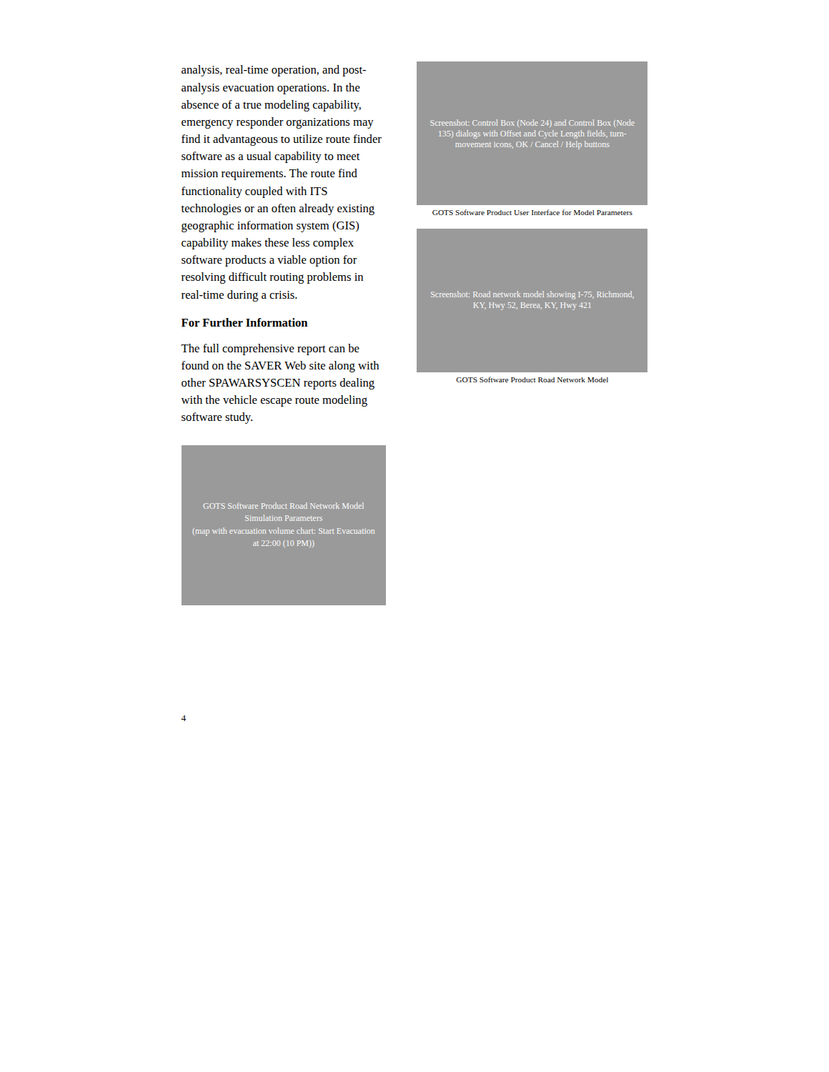analysis, real-time operation, and post-analysis evacuation operations. In the absence of a true modeling capability, emergency responder organizations may find it advantageous to utilize route finder software as a usual capability to meet mission requirements. The route find functionality coupled with ITS technologies or an often already existing geographic information system (GIS) capability makes these less complex software products a viable option for resolving difficult routing problems in real-time during a crisis.
For Further Information
The full comprehensive report can be found on the SAVER Web site along with other SPAWARSYSCEN reports dealing with the vehicle escape route modeling software study.
GOTS Software Product Road Network Model Simulation Parameters
(map with evacuation volume chart: Start Evacuation at 22:00 (10 PM))
Screenshot: Control Box (Node 24) and Control Box (Node 135) dialogs with Offset and Cycle Length fields, turn-movement icons, OK / Cancel / Help buttons
GOTS Software Product User Interface for Model Parameters
Screenshot: Road network model showing I-75, Richmond, KY, Hwy 52, Berea, KY, Hwy 421
GOTS Software Product Road Network Model
4